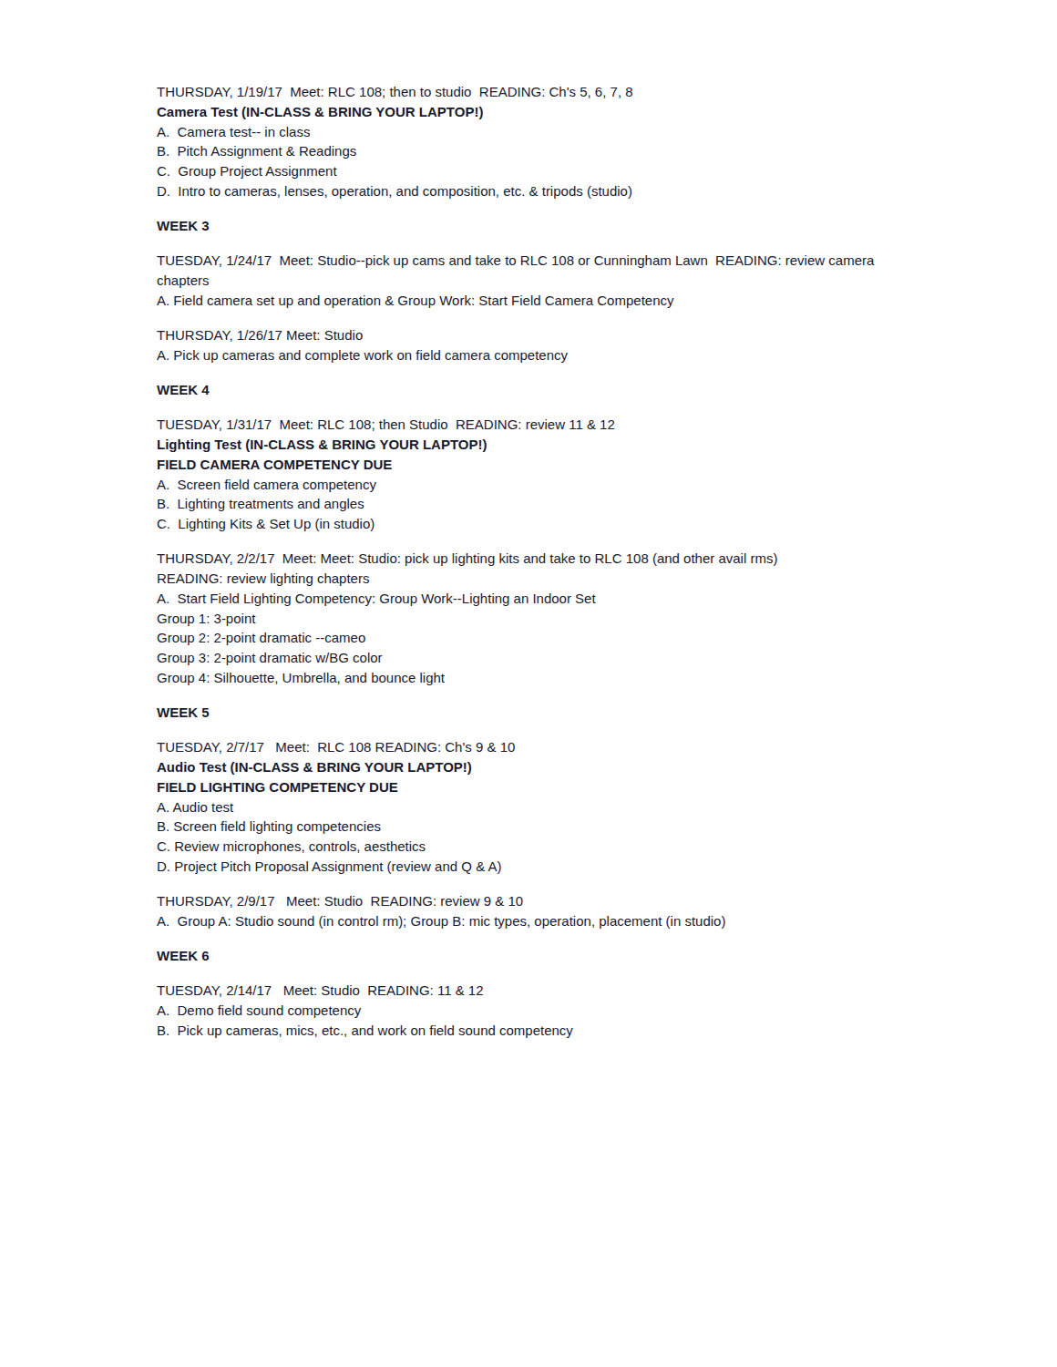THURSDAY, 1/19/17 Meet: RLC 108; then to studio READING: Ch's 5, 6, 7, 8
Camera Test (IN-CLASS & BRING YOUR LAPTOP!)
A. Camera test-- in class
B. Pitch Assignment & Readings
C. Group Project Assignment
D. Intro to cameras, lenses, operation, and composition, etc. & tripods (studio)
WEEK 3
TUESDAY, 1/24/17 Meet: Studio--pick up cams and take to RLC 108 or Cunningham Lawn READING: review camera chapters
A. Field camera set up and operation & Group Work: Start Field Camera Competency
THURSDAY, 1/26/17 Meet: Studio
A. Pick up cameras and complete work on field camera competency
WEEK 4
TUESDAY, 1/31/17 Meet: RLC 108; then Studio READING: review 11 & 12
Lighting Test (IN-CLASS & BRING YOUR LAPTOP!)
FIELD CAMERA COMPETENCY DUE
A. Screen field camera competency
B. Lighting treatments and angles
C. Lighting Kits & Set Up (in studio)
THURSDAY, 2/2/17 Meet: Meet: Studio: pick up lighting kits and take to RLC 108 (and other avail rms)
READING: review lighting chapters
A. Start Field Lighting Competency: Group Work--Lighting an Indoor Set
Group 1: 3-point
Group 2: 2-point dramatic --cameo
Group 3: 2-point dramatic w/BG color
Group 4: Silhouette, Umbrella, and bounce light
WEEK 5
TUESDAY, 2/7/17 Meet: RLC 108 READING: Ch's 9 & 10
Audio Test (IN-CLASS & BRING YOUR LAPTOP!)
FIELD LIGHTING COMPETENCY DUE
A. Audio test
B. Screen field lighting competencies
C. Review microphones, controls, aesthetics
D. Project Pitch Proposal Assignment (review and Q & A)
THURSDAY, 2/9/17 Meet: Studio READING: review 9 & 10
A. Group A: Studio sound (in control rm); Group B: mic types, operation, placement (in studio)
WEEK 6
TUESDAY, 2/14/17 Meet: Studio READING: 11 & 12
A. Demo field sound competency
B. Pick up cameras, mics, etc., and work on field sound competency